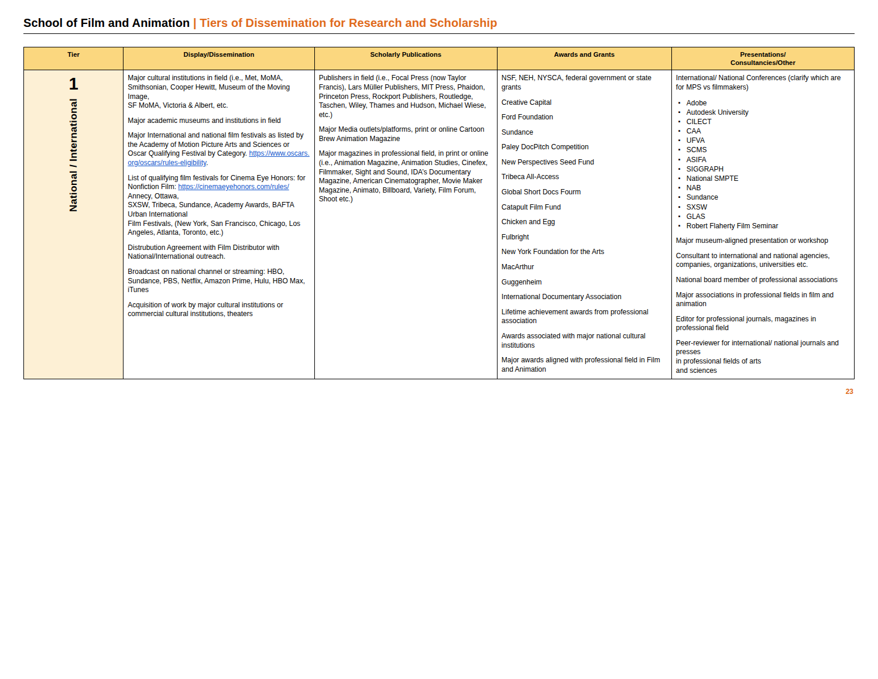School of Film and Animation | Tiers of Dissemination for Research and Scholarship
| Tier | Display/Dissemination | Scholarly Publications | Awards and Grants | Presentations/ Consultancies/Other |
| --- | --- | --- | --- | --- |
| 1 National / International | Major cultural institutions in field (i.e., Met, MoMA, Smithsonian, Cooper Hewitt, Museum of the Moving Image, SF MoMA, Victoria & Albert, etc. Major academic museums and institutions in field Major International and national film festivals as listed by the Academy of Motion Picture Arts and Sciences or Oscar Qualifying Festival by Category. https://www.oscars.org/oscars/rules-eligibility . List of qualifying film festivals for Cinema Eye Honors: for Nonfiction Film: https://cinemaeyehonors.com/rules/ Annecy, Ottawa, SXSW, Tribeca, Sundance, Academy Awards, BAFTA Urban International Film Festivals, (New York, San Francisco, Chicago, Los Angeles, Atlanta, Toronto, etc.) Distrubution Agreement with Film Distributor with National/International outreach. Broadcast on national channel or streaming: HBO, Sundance, PBS, Netflix, Amazon Prime, Hulu, HBO Max, iTunes Acquisition of work by major cultural institutions or commercial cultural institutions, theaters | Publishers in field (i.e., Focal Press (now Taylor Francis), Lars Müller Publishers, MIT Press, Phaidon, Princeton Press, Rockport Publishers, Routledge, Taschen, Wiley, Thames and Hudson, Michael Wiese, etc.) Major Media outlets/platforms, print or online Cartoon Brew Animation Magazine Major magazines in professional field, in print or online (i.e., Animation Magazine, Animation Studies, Cinefex, Filmmaker, Sight and Sound, IDA’s Documentary Magazine, American Cinematographer, Movie Maker Magazine, Animato, Billboard, Variety, Film Forum, Shoot etc.) | NSF, NEH, NYSCA, federal government or state grants Creative Capital Ford Foundation Sundance Paley DocPitch Competition New Perspectives Seed Fund Tribeca All-Access Global Short Docs Fourm Catapult Film Fund Chicken and Egg Fulbright New York Foundation for the Arts MacArthur Guggenheim International Documentary Association Lifetime achievement awards from professional association Awards associated with major national cultural institutions Major awards aligned with professional field in Film and Animation | International/ National Conferences (clarify which are for MPS vs filmmakers) Adobe Autodesk University CILECT CAA UFVA SCMS ASIFA SIGGRAPH National SMPTE NAB Sundance SXSW GLAS Robert Flaherty Film Seminar Major museum-aligned presentation or workshop Consultant to international and national agencies, companies, organizations, universities etc. National board member of professional associations Major associations in professional fields in film and animation Editor for professional journals, magazines in professional field Peer-reviewer for international/ national journals and presses in professional fields of arts and sciences |
23